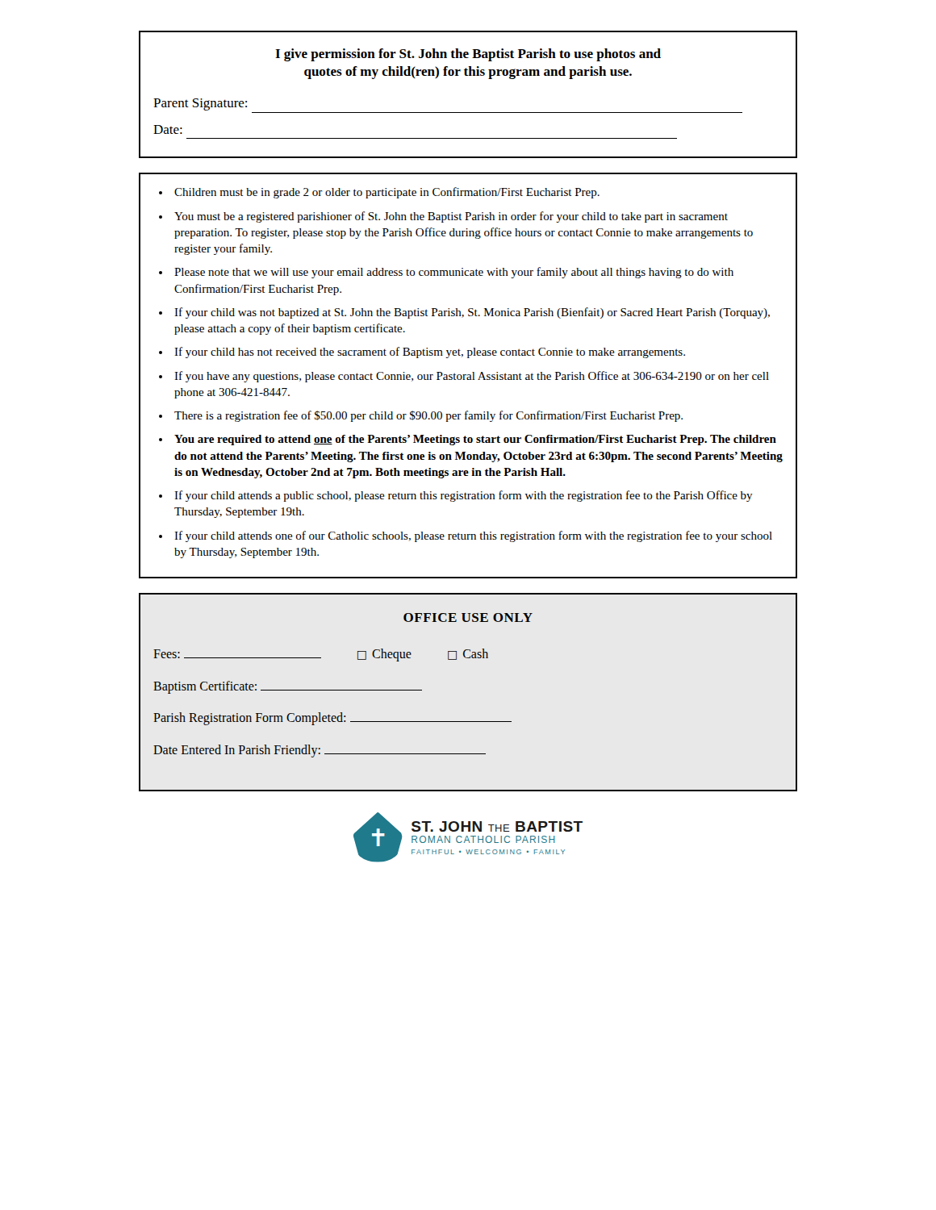I give permission for St. John the Baptist Parish to use photos and
quotes of my child(ren) for this program and parish use.
Parent Signature:
Date:
Children must be in grade 2 or older to participate in Confirmation/First Eucharist Prep.
You must be a registered parishioner of St. John the Baptist Parish in order for your child to take part in sacrament preparation. To register, please stop by the Parish Office during office hours or contact Connie to make arrangements to register your family.
Please note that we will use your email address to communicate with your family about all things having to do with Confirmation/First Eucharist Prep.
If your child was not baptized at St. John the Baptist Parish, St. Monica Parish (Bienfait) or Sacred Heart Parish (Torquay), please attach a copy of their baptism certificate.
If your child has not received the sacrament of Baptism yet, please contact Connie to make arrangements.
If you have any questions, please contact Connie, our Pastoral Assistant at the Parish Office at 306-634-2190 or on her cell phone at 306-421-8447.
There is a registration fee of $50.00 per child or $90.00 per family for Confirmation/First Eucharist Prep.
You are required to attend one of the Parents’ Meetings to start our Confirmation/First Eucharist Prep. The children do not attend the Parents’ Meeting. The first one is on Monday, October 23rd at 6:30pm. The second Parents’ Meeting is on Wednesday, October 2nd at 7pm. Both meetings are in the Parish Hall.
If your child attends a public school, please return this registration form with the registration fee to the Parish Office by Thursday, September 19th.
If your child attends one of our Catholic schools, please return this registration form with the registration fee to your school by Thursday, September 19th.
OFFICE USE ONLY
Fees: □Cheque □Cash
Baptism Certificate:
Parish Registration Form Completed:
Date Entered In Parish Friendly:
✝
ST. JOHN THE BAPTIST
ROMAN CATHOLIC PARISH
FAITHFUL • WELCOMING • FAMILY